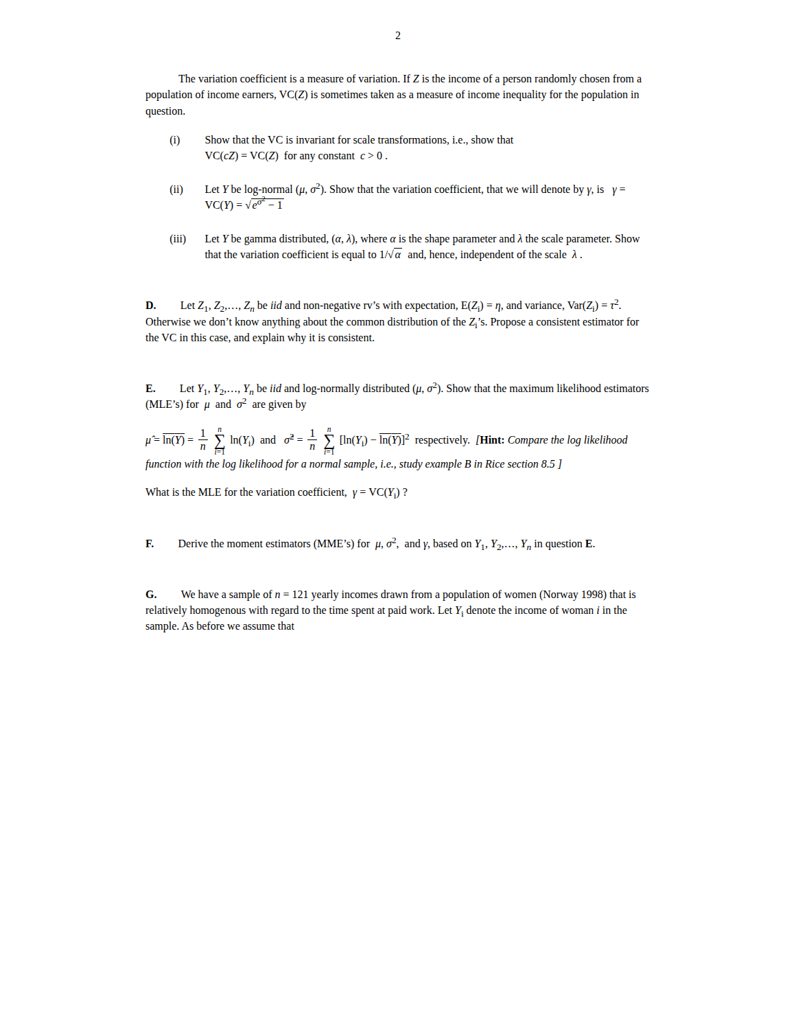2
The variation coefficient is a measure of variation. If Z is the income of a person randomly chosen from a population of income earners, VC(Z) is sometimes taken as a measure of income inequality for the population in question.
(i)
Show that the VC is invariant for scale transformations, i.e., show that
VC(cZ) = VC(Z) for any constant c > 0 .
(ii)
Let Y be log-normal (μ, σ2). Show that the variation coefficient, that we will denote by γ, is γ = VC(Y) = √eσ2 − 1
(iii)
Let Y be gamma distributed, (α, λ), where α is the shape parameter and λ the scale parameter. Show that the variation coefficient is equal to 1/√α and, hence, independent of the scale λ .
D. Let Z1, Z2,…, Zn be iid and non-negative rv’s with expectation, E(Zi) = η, and variance, Var(Zi) = τ2. Otherwise we don’t know anything about the common distribution of the Zi’s. Propose a consistent estimator for the VC in this case, and explain why it is consistent.
E. Let Y1, Y2,…, Yn be iid and log-normally distributed (μ, σ2). Show that the maximum likelihood estimators (MLE’s) for μ and σ2 are given by
μ̂ = ln(Y) = 1 n n∑i=1 ln(Yi) and σ̂2 = 1 n n∑i=1 [ln(Yi) − ln(Y)]2 respectively. [Hint: Compare the log likelihood function with the log likelihood for a normal sample, i.e., study example B in Rice section 8.5 ]
What is the MLE for the variation coefficient, γ = VC(Yi) ?
F. Derive the moment estimators (MME’s) for μ, σ2, and γ, based on Y1, Y2,…, Yn in question E.
G. We have a sample of n = 121 yearly incomes drawn from a population of women (Norway 1998) that is relatively homogenous with regard to the time spent at paid work. Let Yi denote the income of woman i in the sample. As before we assume that